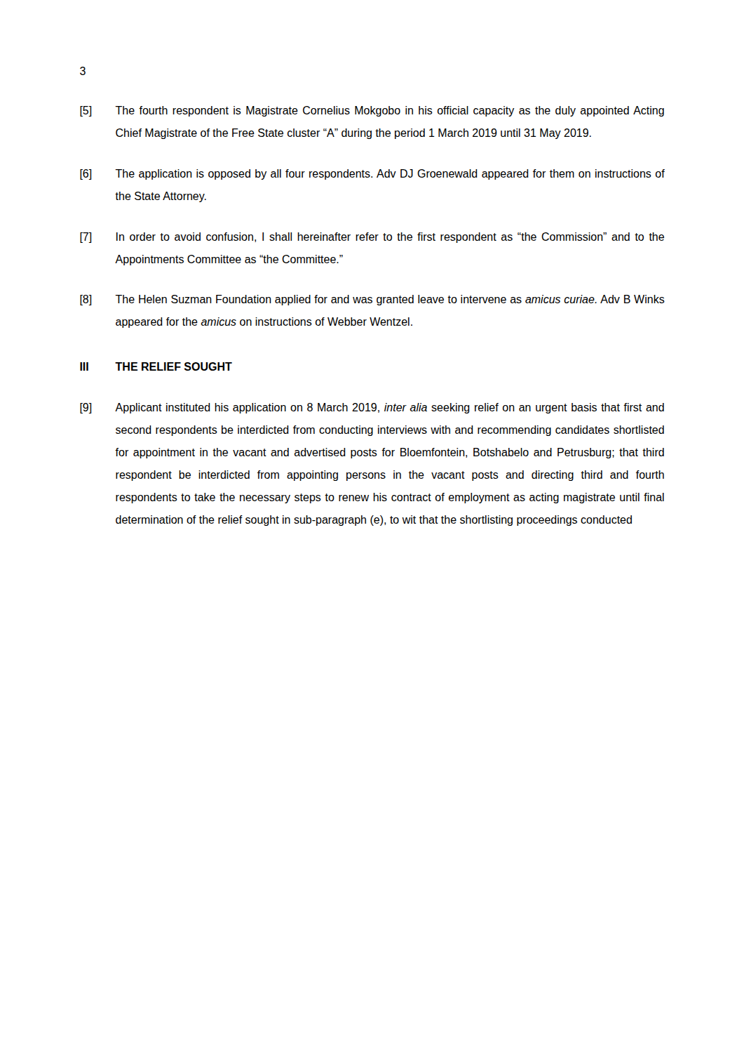3
[5]
The fourth respondent is Magistrate Cornelius Mokgobo in his official capacity as the duly appointed Acting Chief Magistrate of the Free State cluster “A” during the period 1 March 2019 until 31 May 2019.
[6]
The application is opposed by all four respondents. Adv DJ Groenewald appeared for them on instructions of the State Attorney.
[7]
In order to avoid confusion, I shall hereinafter refer to the first respondent as “the Commission” and to the Appointments Committee as “the Committee.”
[8]
The Helen Suzman Foundation applied for and was granted leave to intervene as amicus curiae. Adv B Winks appeared for the amicus on instructions of Webber Wentzel.
IIITHE RELIEF SOUGHT
[9]
Applicant instituted his application on 8 March 2019, inter alia seeking relief on an urgent basis that first and second respondents be interdicted from conducting interviews with and recommending candidates shortlisted for appointment in the vacant and advertised posts for Bloemfontein, Botshabelo and Petrusburg; that third respondent be interdicted from appointing persons in the vacant posts and directing third and fourth respondents to take the necessary steps to renew his contract of employment as acting magistrate until final determination of the relief sought in sub-paragraph (e), to wit that the shortlisting proceedings conducted